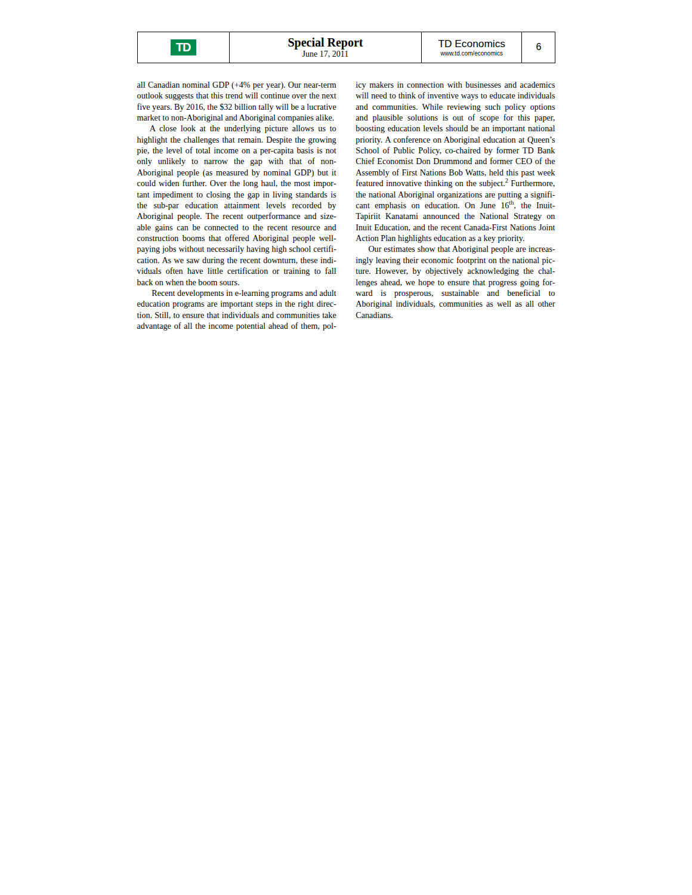TD
Special Report
June 17, 2011
TD Economics
www.td.com/economics
6
all Canadian nominal GDP (+4% per year). Our near-term outlook suggests that this trend will continue over the next five years. By 2016, the $32 billion tally will be a lucrative market to non-Aboriginal and Aboriginal companies alike.
A close look at the underlying picture allows us to highlight the challenges that remain. Despite the growing pie, the level of total income on a per-capita basis is not only unlikely to narrow the gap with that of non-Aboriginal people (as measured by nominal GDP) but it could widen further. Over the long haul, the most important impediment to closing the gap in living standards is the sub-par education attainment levels recorded by Aboriginal people. The recent outperformance and sizeable gains can be connected to the recent resource and construction booms that offered Aboriginal people well-paying jobs without necessarily having high school certification. As we saw during the recent downturn, these individuals often have little certification or training to fall back on when the boom sours.
Recent developments in e-learning programs and adult education programs are important steps in the right direction. Still, to ensure that individuals and communities take advantage of all the income potential ahead of them, policy makers in connection with businesses and academics will need to think of inventive ways to educate individuals and communities. While reviewing such policy options and plausible solutions is out of scope for this paper, boosting education levels should be an important national priority. A conference on Aboriginal education at Queen’s School of Public Policy, co-chaired by former TD Bank Chief Economist Don Drummond and former CEO of the Assembly of First Nations Bob Watts, held this past week featured innovative thinking on the subject.2 Furthermore, the national Aboriginal organizations are putting a significant emphasis on education. On June 16th, the Inuit-Tapiriit Kanatami announced the National Strategy on Inuit Education, and the recent Canada-First Nations Joint Action Plan highlights education as a key priority.
Our estimates show that Aboriginal people are increasingly leaving their economic footprint on the national picture. However, by objectively acknowledging the challenges ahead, we hope to ensure that progress going forward is prosperous, sustainable and beneficial to Aboriginal individuals, communities as well as all other Canadians.